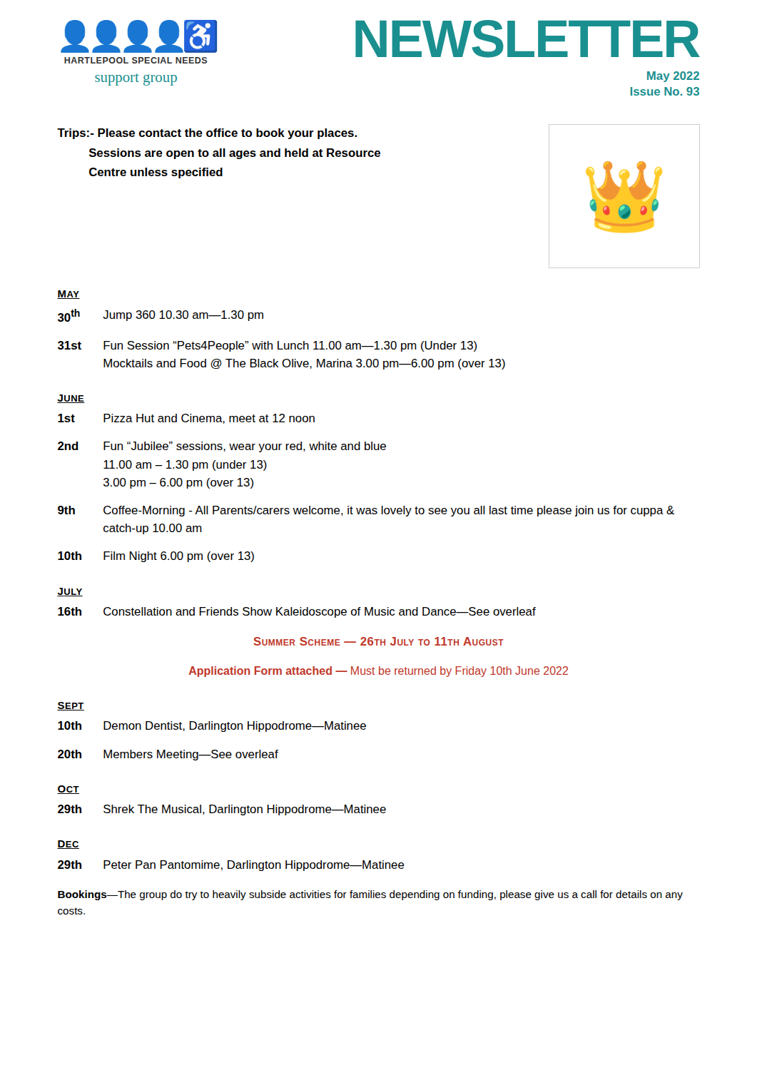👤👤👤👤♿
HARTLEPOOL SPECIAL NEEDS
support group
NEWSLETTER
May 2022
Issue No. 93
Trips:- Please contact the office to book your places.
Sessions are open to all ages and held at Resource
Centre unless specified
👑
May
30th
Jump 360 10.30 am—1.30 pm
31st
Fun Session “Pets4People” with Lunch 11.00 am—1.30 pm (Under 13)
Mocktails and Food @ The Black Olive, Marina 3.00 pm—6.00 pm (over 13)
June
1st
Pizza Hut and Cinema, meet at 12 noon
2nd
Fun “Jubilee” sessions, wear your red, white and blue
11.00 am – 1.30 pm (under 13)
3.00 pm – 6.00 pm (over 13)
9th
Coffee-Morning - All Parents/carers welcome, it was lovely to see you all last time please join us for cuppa & catch-up 10.00 am
10th
Film Night 6.00 pm (over 13)
July
16th
Constellation and Friends Show Kaleidoscope of Music and Dance—See overleaf
Summer Scheme — 26th July to 11th August
Application Form attached — Must be returned by Friday 10th June 2022
Sept
10th
Demon Dentist, Darlington Hippodrome—Matinee
20th
Members Meeting—See overleaf
Oct
29th
Shrek The Musical, Darlington Hippodrome—Matinee
Dec
29th
Peter Pan Pantomime, Darlington Hippodrome—Matinee
Bookings—The group do try to heavily subside activities for families depending on funding, please give us a call for details on any costs.